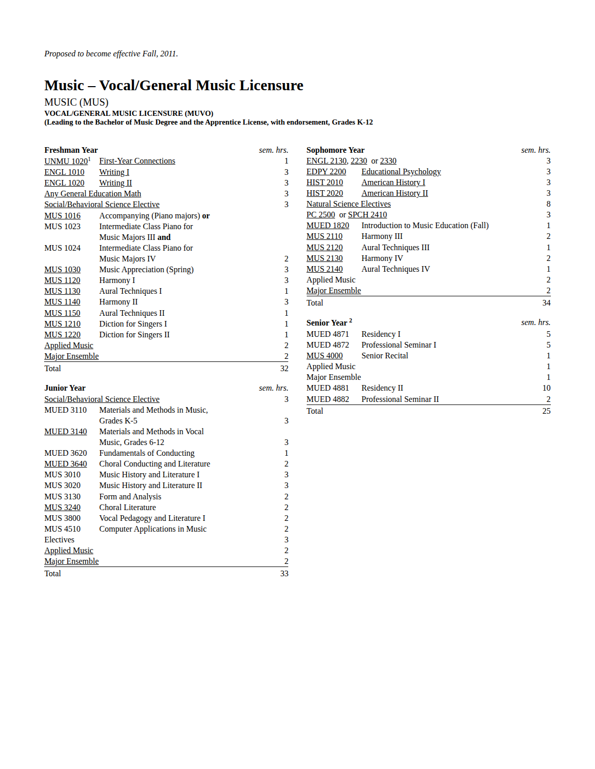Proposed to become effective Fall, 2011.
Music – Vocal/General Music Licensure
MUSIC (MUS)
VOCAL/GENERAL MUSIC LICENSURE (MUVO)
(Leading to the Bachelor of Music Degree and the Apprentice License, with endorsement, Grades K-12
| Freshman Year | sem. hrs. |
| UNMU 1020 1 | First-Year Connections | 1 |
| ENGL 1010 | Writing I | 3 |
| ENGL 1020 | Writing II | 3 |
| Any General Education Math | 3 |
| Social/Behavioral Science Elective | 3 |
| MUS 1016 | Accompanying (Piano majors) or | |
| MUS 1023 | Intermediate Class Piano for | |
| | Music Majors III and | |
| MUS 1024 | Intermediate Class Piano for | |
| | Music Majors IV | 2 |
| MUS 1030 | Music Appreciation (Spring) | 3 |
| MUS 1120 | Harmony I | 3 |
| MUS 1130 | Aural Techniques I | 1 |
| MUS 1140 | Harmony II | 3 |
| MUS 1150 | Aural Techniques II | 1 |
| MUS 1210 | Diction for Singers I | 1 |
| MUS 1220 | Diction for Singers II | 1 |
| Applied Music | 2 |
| Major Ensemble | 2 |
| Total | 32 |
| Junior Year | sem. hrs. |
| Social/Behavioral Science Elective | 3 |
| MUED 3110 | Materials and Methods in Music, | |
| | Grades K-5 | 3 |
| MUED 3140 | Materials and Methods in Vocal | |
| | Music, Grades 6-12 | 3 |
| MUED 3620 | Fundamentals of Conducting | 1 |
| MUED 3640 | Choral Conducting and Literature | 2 |
| MUS 3010 | Music History and Literature I | 3 |
| MUS 3020 | Music History and Literature II | 3 |
| MUS 3130 | Form and Analysis | 2 |
| MUS 3240 | Choral Literature | 2 |
| MUS 3800 | Vocal Pedagogy and Literature I | 2 |
| MUS 4510 | Computer Applications in Music | 2 |
| Electives | 3 |
| Applied Music | 2 |
| Major Ensemble | 2 |
| Total | 33 |
| Sophomore Year | sem. hrs. |
| ENGL 2130 , 2230 or 2330 | 3 |
| EDPY 2200 | Educational Psychology | 3 |
| HIST 2010 | American History I | 3 |
| HIST 2020 | American History II | 3 |
| Natural Science Electives | 8 |
| PC 2500 or SPCH 2410 | 3 |
| MUED 1820 | Introduction to Music Education (Fall) | 1 |
| MUS 2110 | Harmony III | 2 |
| MUS 2120 | Aural Techniques III | 1 |
| MUS 2130 | Harmony IV | 2 |
| MUS 2140 | Aural Techniques IV | 1 |
| Applied Music | 2 |
| Major Ensemble | 2 |
| Total | 34 |
| Senior Year 2 | sem. hrs. |
| MUED 4871 | Residency I | 5 |
| MUED 4872 | Professional Seminar I | 5 |
| MUS 4000 | Senior Recital | 1 |
| Applied Music | 1 |
| Major Ensemble | 1 |
| MUED 4881 | Residency II | 10 |
| MUED 4882 | Professional Seminar II | 2 |
| Total | 25 |